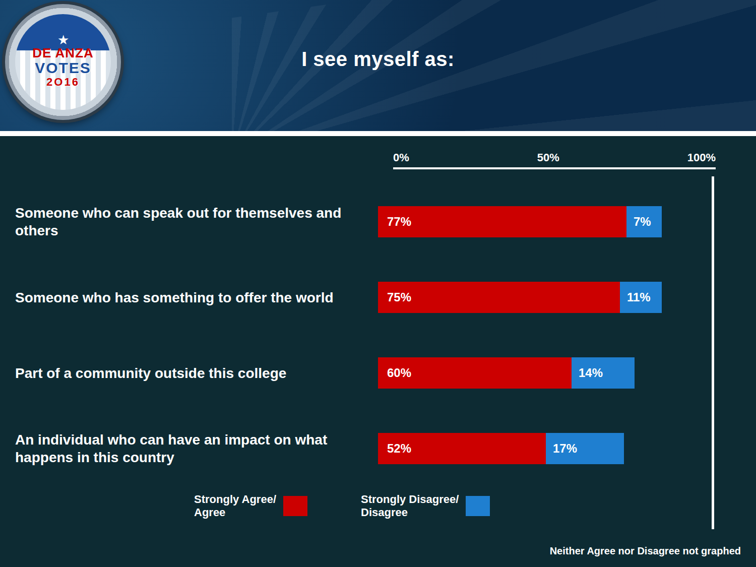★ DE ANZA VOTES 2O16
I see myself as:
0% 50% 100%
Someone who can speak out for themselves and others
77%
7%
Someone who has something to offer the world
75%
11%
Part of a community outside this college
60%
14%
An individual who can have an impact on what happens in this country
52%
17%
Strongly Agree/
Agree
Strongly Disagree/
Disagree
Neither Agree nor Disagree not graphed